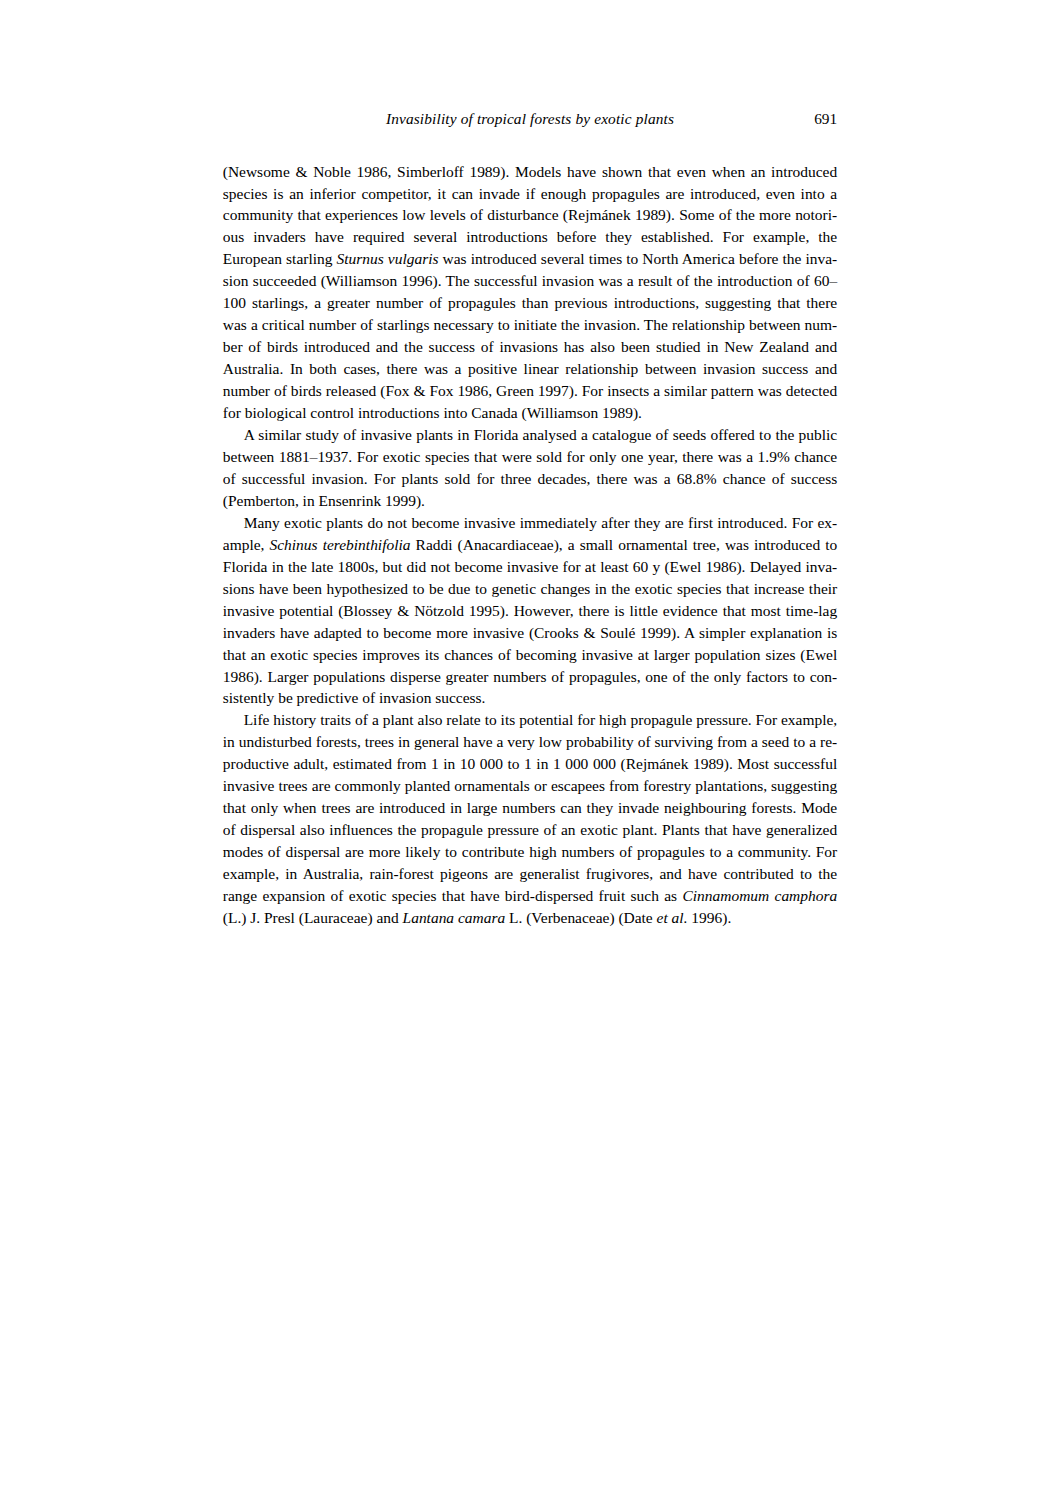Invasibility of tropical forests by exotic plants 691
(Newsome & Noble 1986, Simberloff 1989). Models have shown that even when an introduced species is an inferior competitor, it can invade if enough propagules are introduced, even into a community that experiences low levels of disturbance (Rejmánek 1989). Some of the more notorious invaders have required several introductions before they established. For example, the European starling Sturnus vulgaris was introduced several times to North America before the invasion succeeded (Williamson 1996). The successful invasion was a result of the introduction of 60–100 starlings, a greater number of propagules than previous introductions, suggesting that there was a critical number of starlings necessary to initiate the invasion. The relationship between number of birds introduced and the success of invasions has also been studied in New Zealand and Australia. In both cases, there was a positive linear relationship between invasion success and number of birds released (Fox & Fox 1986, Green 1997). For insects a similar pattern was detected for biological control introductions into Canada (Williamson 1989).
A similar study of invasive plants in Florida analysed a catalogue of seeds offered to the public between 1881–1937. For exotic species that were sold for only one year, there was a 1.9% chance of successful invasion. For plants sold for three decades, there was a 68.8% chance of success (Pemberton, in Ensenrink 1999).
Many exotic plants do not become invasive immediately after they are first introduced. For example, Schinus terebinthifolia Raddi (Anacardiaceae), a small ornamental tree, was introduced to Florida in the late 1800s, but did not become invasive for at least 60 y (Ewel 1986). Delayed invasions have been hypothesized to be due to genetic changes in the exotic species that increase their invasive potential (Blossey & Nötzold 1995). However, there is little evidence that most time-lag invaders have adapted to become more invasive (Crooks & Soulé 1999). A simpler explanation is that an exotic species improves its chances of becoming invasive at larger population sizes (Ewel 1986). Larger populations disperse greater numbers of propagules, one of the only factors to consistently be predictive of invasion success.
Life history traits of a plant also relate to its potential for high propagule pressure. For example, in undisturbed forests, trees in general have a very low probability of surviving from a seed to a reproductive adult, estimated from 1 in 10 000 to 1 in 1 000 000 (Rejmánek 1989). Most successful invasive trees are commonly planted ornamentals or escapees from forestry plantations, suggesting that only when trees are introduced in large numbers can they invade neighbouring forests. Mode of dispersal also influences the propagule pressure of an exotic plant. Plants that have generalized modes of dispersal are more likely to contribute high numbers of propagules to a community. For example, in Australia, rain-forest pigeons are generalist frugivores, and have contributed to the range expansion of exotic species that have bird-dispersed fruit such as Cinnamomum camphora (L.) J. Presl (Lauraceae) and Lantana camara L. (Verbenaceae) (Date et al. 1996).